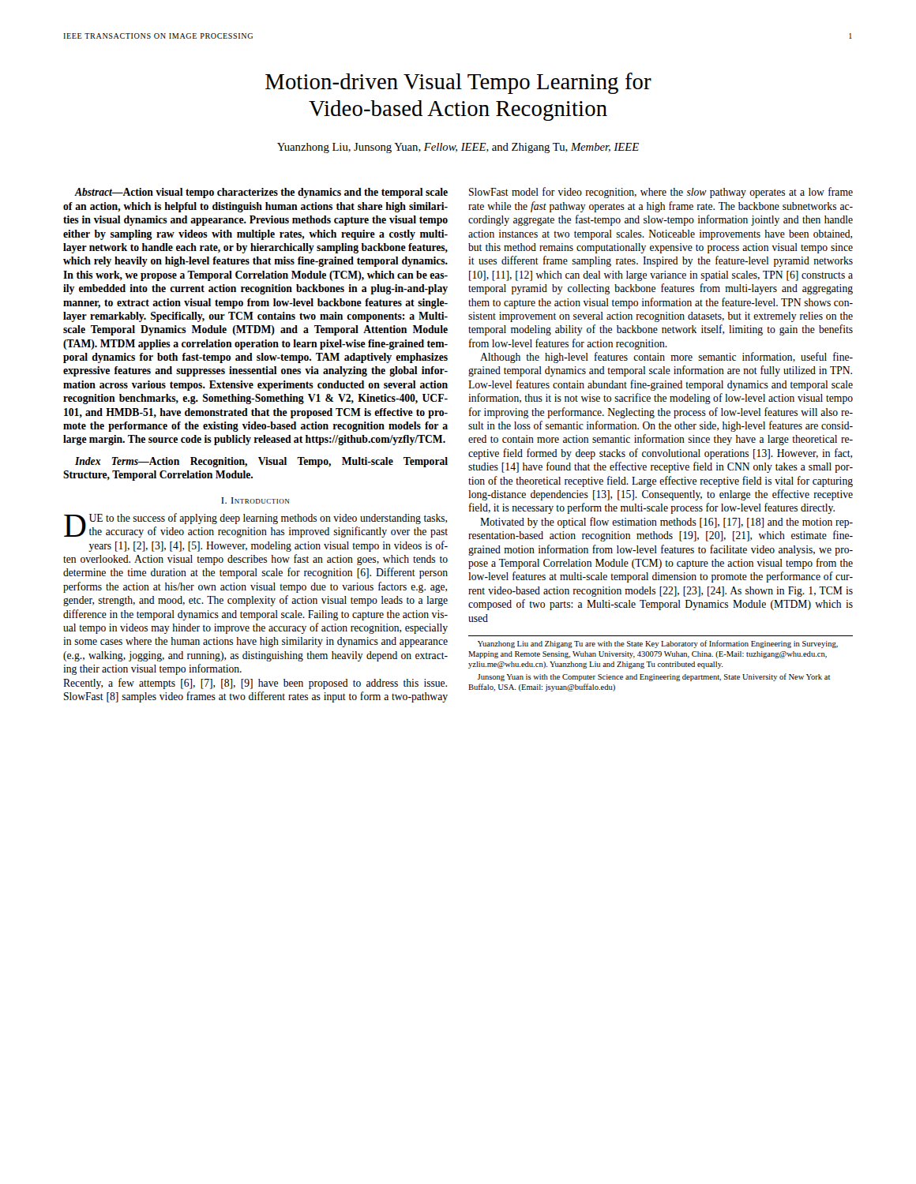IEEE Transactions on Image Processing 1
Motion-driven Visual Tempo Learning for
Video-based Action Recognition
Yuanzhong Liu, Junsong Yuan, Fellow, IEEE, and Zhigang Tu, Member, IEEE
Abstract—Action visual tempo characterizes the dynamics and the temporal scale of an action, which is helpful to distinguish human actions that share high similarities in visual dynamics and appearance. Previous methods capture the visual tempo either by sampling raw videos with multiple rates, which require a costly multi-layer network to handle each rate, or by hierarchically sampling backbone features, which rely heavily on high-level features that miss fine-grained temporal dynamics. In this work, we propose a Temporal Correlation Module (TCM), which can be easily embedded into the current action recognition backbones in a plug-in-and-play manner, to extract action visual tempo from low-level backbone features at single-layer remarkably. Specifically, our TCM contains two main components: a Multi-scale Temporal Dynamics Module (MTDM) and a Temporal Attention Module (TAM). MTDM applies a correlation operation to learn pixel-wise fine-grained temporal dynamics for both fast-tempo and slow-tempo. TAM adaptively emphasizes expressive features and suppresses inessential ones via analyzing the global information across various tempos. Extensive experiments conducted on several action recognition benchmarks, e.g. Something-Something V1 & V2, Kinetics-400, UCF-101, and HMDB-51, have demonstrated that the proposed TCM is effective to promote the performance of the existing video-based action recognition models for a large margin. The source code is publicly released at https://github.com/yzfly/TCM.
Index Terms—Action Recognition, Visual Tempo, Multi-scale Temporal Structure, Temporal Correlation Module.
I. Introduction
DUE to the success of applying deep learning methods on video understanding tasks, the accuracy of video action recognition has improved significantly over the past years [1], [2], [3], [4], [5]. However, modeling action visual tempo in videos is often overlooked. Action visual tempo describes how fast an action goes, which tends to determine the time duration at the temporal scale for recognition [6]. Different person performs the action at his/her own action visual tempo due to various factors e.g. age, gender, strength, and mood, etc. The complexity of action visual tempo leads to a large difference in the temporal dynamics and temporal scale. Failing to capture the action visual tempo in videos may hinder to improve the accuracy of action recognition, especially in some cases where the human actions have high similarity in dynamics and appearance (e.g., walking, jogging, and running), as distinguishing them heavily depend on extracting their action visual tempo information.
Recently, a few attempts [6], [7], [8], [9] have been proposed to address this issue. SlowFast [8] samples video frames at two different rates as input to form a two-pathway SlowFast model for video recognition, where the slow pathway operates at a low frame rate while the fast pathway operates at a high frame rate. The backbone subnetworks accordingly aggregate the fast-tempo and slow-tempo information jointly and then handle action instances at two temporal scales. Noticeable improvements have been obtained, but this method remains computationally expensive to process action visual tempo since it uses different frame sampling rates. Inspired by the feature-level pyramid networks [10], [11], [12] which can deal with large variance in spatial scales, TPN [6] constructs a temporal pyramid by collecting backbone features from multi-layers and aggregating them to capture the action visual tempo information at the feature-level. TPN shows consistent improvement on several action recognition datasets, but it extremely relies on the temporal modeling ability of the backbone network itself, limiting to gain the benefits from low-level features for action recognition.
Although the high-level features contain more semantic information, useful fine-grained temporal dynamics and temporal scale information are not fully utilized in TPN. Low-level features contain abundant fine-grained temporal dynamics and temporal scale information, thus it is not wise to sacrifice the modeling of low-level action visual tempo for improving the performance. Neglecting the process of low-level features will also result in the loss of semantic information. On the other side, high-level features are considered to contain more action semantic information since they have a large theoretical receptive field formed by deep stacks of convolutional operations [13]. However, in fact, studies [14] have found that the effective receptive field in CNN only takes a small portion of the theoretical receptive field. Large effective receptive field is vital for capturing long-distance dependencies [13], [15]. Consequently, to enlarge the effective receptive field, it is necessary to perform the multi-scale process for low-level features directly.
Motivated by the optical flow estimation methods [16], [17], [18] and the motion representation-based action recognition methods [19], [20], [21], which estimate fine-grained motion information from low-level features to facilitate video analysis, we propose a Temporal Correlation Module (TCM) to capture the action visual tempo from the low-level features at multi-scale temporal dimension to promote the performance of current video-based action recognition models [22], [23], [24]. As shown in Fig. 1, TCM is composed of two parts: a Multi-scale Temporal Dynamics Module (MTDM) which is used
Yuanzhong Liu and Zhigang Tu are with the State Key Laboratory of Information Engineering in Surveying, Mapping and Remote Sensing, Wuhan University, 430079 Wuhan, China. (E-Mail: tuzhigang@whu.edu.cn, yzliu.me@whu.edu.cn). Yuanzhong Liu and Zhigang Tu contributed equally.
Junsong Yuan is with the Computer Science and Engineering department, State University of New York at Buffalo, USA. (Email: jsyuan@buffalo.edu)